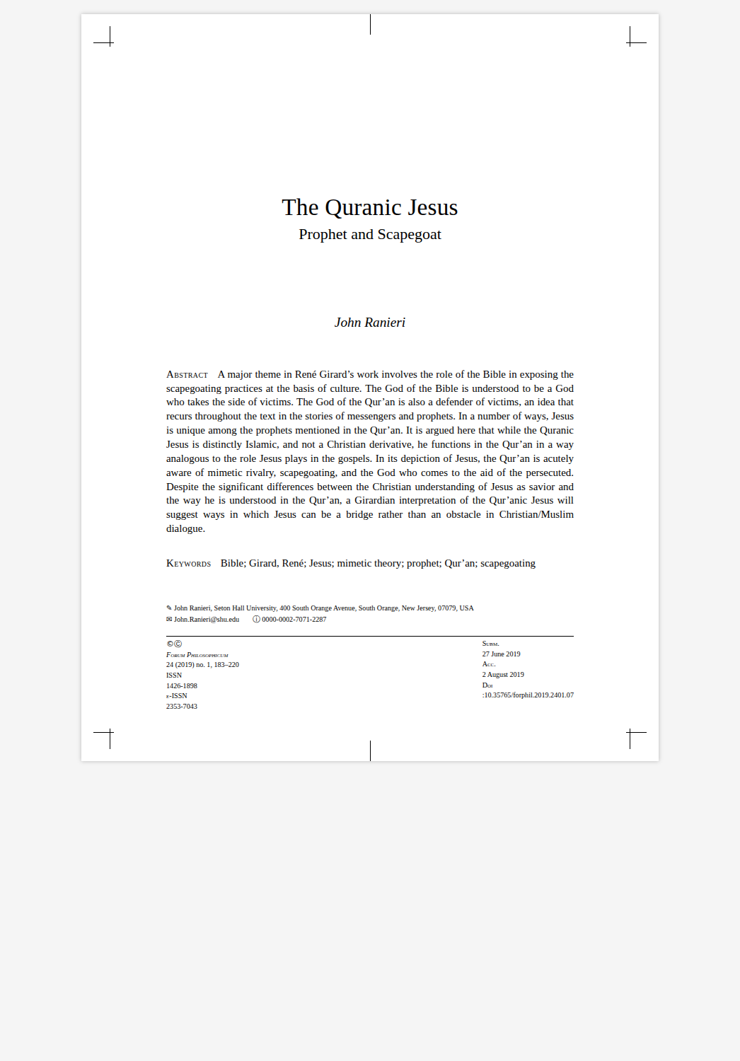The Quranic Jesus
Prophet and Scapegoat
John Ranieri
Abstract A major theme in René Girard’s work involves the role of the Bible in exposing the scapegoating practices at the basis of culture. The God of the Bible is understood to be a God who takes the side of victims. The God of the Qur’an is also a defender of victims, an idea that recurs throughout the text in the stories of messengers and prophets. In a number of ways, Jesus is unique among the prophets mentioned in the Qur’an. It is argued here that while the Quranic Jesus is distinctly Islamic, and not a Christian derivative, he functions in the Qur’an in a way analogous to the role Jesus plays in the gospels. In its depiction of Jesus, the Qur’an is acutely aware of mimetic rivalry, scapegoating, and the God who comes to the aid of the persecuted. Despite the significant differences between the Christian understanding of Jesus as savior and the way he is understood in the Qur’an, a Girardian interpretation of the Qur’anic Jesus will suggest ways in which Jesus can be a bridge rather than an obstacle in Christian/Muslim dialogue.
Keywords Bible; Girard, René; Jesus; mimetic theory; prophet; Qur’an; scapegoating
✎ John Ranieri, Seton Hall University, 400 South Orange Avenue, South Orange, New Jersey, 07079, USA ✉ John.Ranieri@shu.edu ⓘ 0000-0002-7071-2287
©Ⓒ Forum Philosophicum 24 (2019) no. 1, 183–220 ISSN 1426-1898 e-ISSN 2353-7043
Subm. 27 June 2019 Acc. 2 August 2019 Doi:10.35765/forphil.2019.2401.07